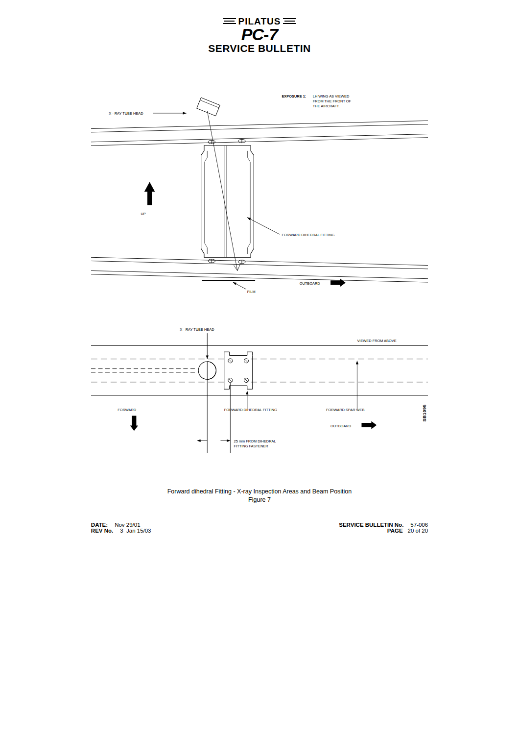PILATUS
PC-7
SERVICE BULLETIN
EXPOSURE 1: LH WING AS VIEWED FROM THE FRONT OF THE AIRCRAFT. X - RAY TUBE HEAD UP FORWARD DIHEDRAL FITTING FILM OUTBOARD X - RAY TUBE HEAD VIEWED FROM ABOVE FORWARD FORWARD DIHEDRAL FITTING FORWARD SPAR WEB OUTBOARD 25 mm FROM DIHEDRAL FITTING FASTENER
SB1095
Forward dihedral Fitting - X-ray Inspection Areas and Beam Position
Figure 7
DATE: Nov 29/01
SERVICE BULLETIN No. 57-006
REV No. 3 Jan 15/03
PAGE 20 of 20